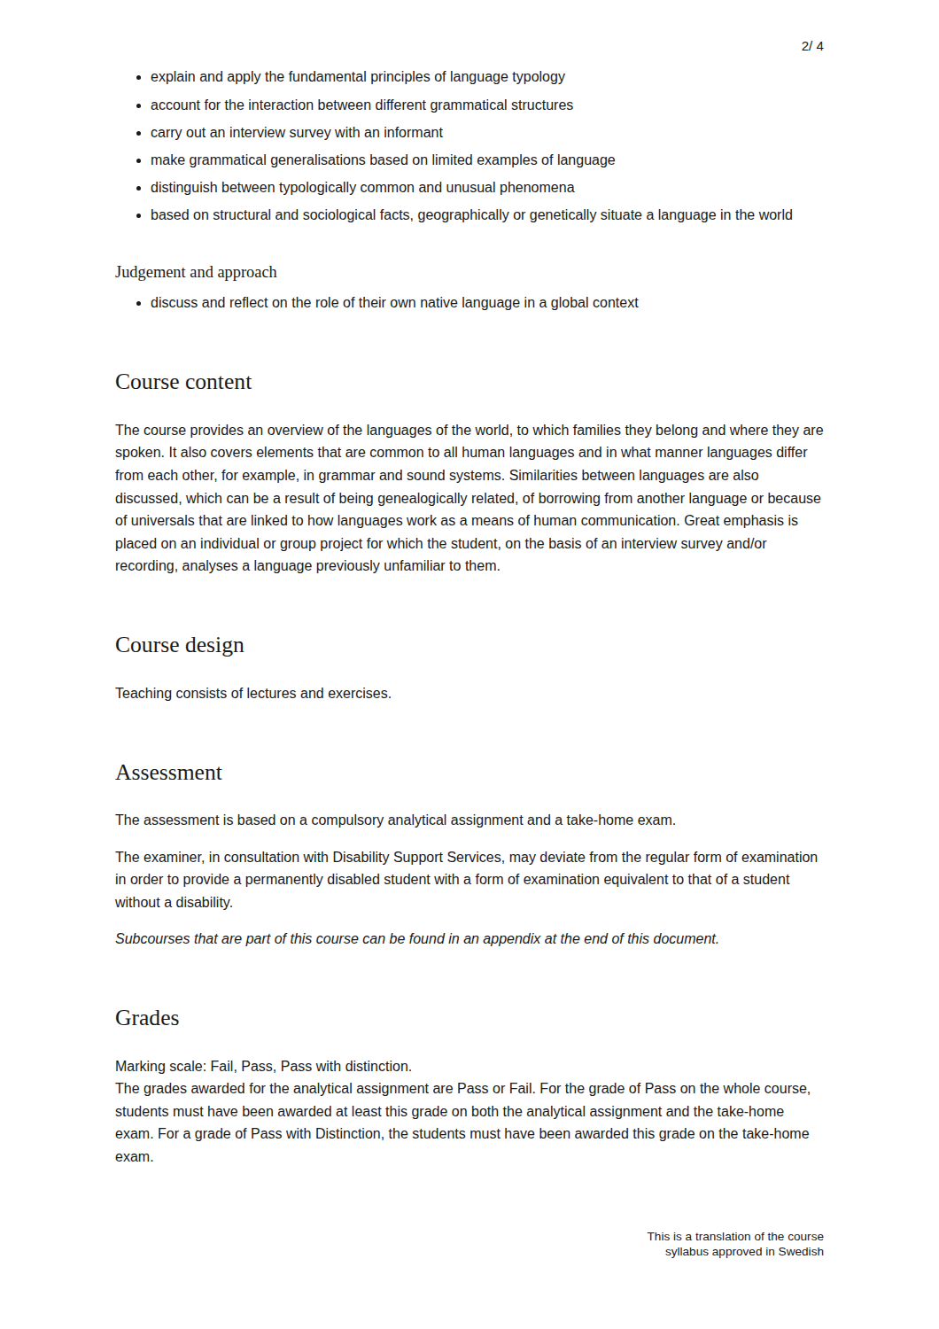2/ 4
explain and apply the fundamental principles of language typology
account for the interaction between different grammatical structures
carry out an interview survey with an informant
make grammatical generalisations based on limited examples of language
distinguish between typologically common and unusual phenomena
based on structural and sociological facts, geographically or genetically situate a language in the world
Judgement and approach
discuss and reflect on the role of their own native language in a global context
Course content
The course provides an overview of the languages of the world, to which families they belong and where they are spoken. It also covers elements that are common to all human languages and in what manner languages differ from each other, for example, in grammar and sound systems. Similarities between languages are also discussed, which can be a result of being genealogically related, of borrowing from another language or because of universals that are linked to how languages work as a means of human communication. Great emphasis is placed on an individual or group project for which the student, on the basis of an interview survey and/or recording, analyses a language previously unfamiliar to them.
Course design
Teaching consists of lectures and exercises.
Assessment
The assessment is based on a compulsory analytical assignment and a take-home exam.
The examiner, in consultation with Disability Support Services, may deviate from the regular form of examination in order to provide a permanently disabled student with a form of examination equivalent to that of a student without a disability.
Subcourses that are part of this course can be found in an appendix at the end of this document.
Grades
Marking scale: Fail, Pass, Pass with distinction.
The grades awarded for the analytical assignment are Pass or Fail. For the grade of Pass on the whole course, students must have been awarded at least this grade on both the analytical assignment and the take-home exam. For a grade of Pass with Distinction, the students must have been awarded this grade on the take-home exam.
This is a translation of the course
syllabus approved in Swedish